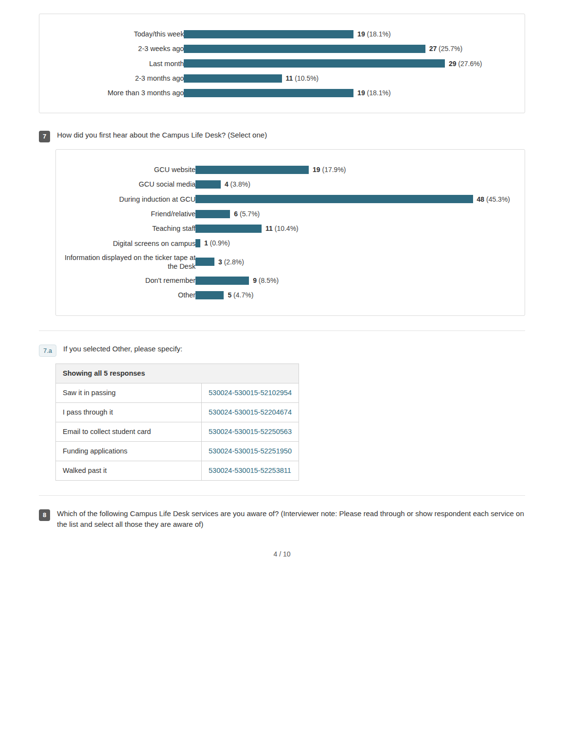| Today/this week | 19 (18.1%) |
| 2-3 weeks ago | 27 (25.7%) |
| Last month | 29 (27.6%) |
| 2-3 months ago | 11 (10.5%) |
| More than 3 months ago | 19 (18.1%) |
7
How did you first hear about the Campus Life Desk? (Select one)
| GCU website | 19 (17.9%) |
| GCU social media | 4 (3.8%) |
| During induction at GCU | 48 (45.3%) |
| Friend/relative | 6 (5.7%) |
| Teaching staff | 11 (10.4%) |
| Digital screens on campus | 1 (0.9%) |
| Information displayed on the ticker tape at the Desk | 3 (2.8%) |
| Don't remember | 9 (8.5%) |
| Other | 5 (4.7%) |
7.a
If you selected Other, please specify:
Showing all 5 responses
| Saw it in passing | 530024-530015-52102954 |
| I pass through it | 530024-530015-52204674 |
| Email to collect student card | 530024-530015-52250563 |
| Funding applications | 530024-530015-52251950 |
| Walked past it | 530024-530015-52253811 |
8
Which of the following Campus Life Desk services are you aware of? (Interviewer note: Please read through or show respondent each service on the list and select all those they are aware of)
4 / 10